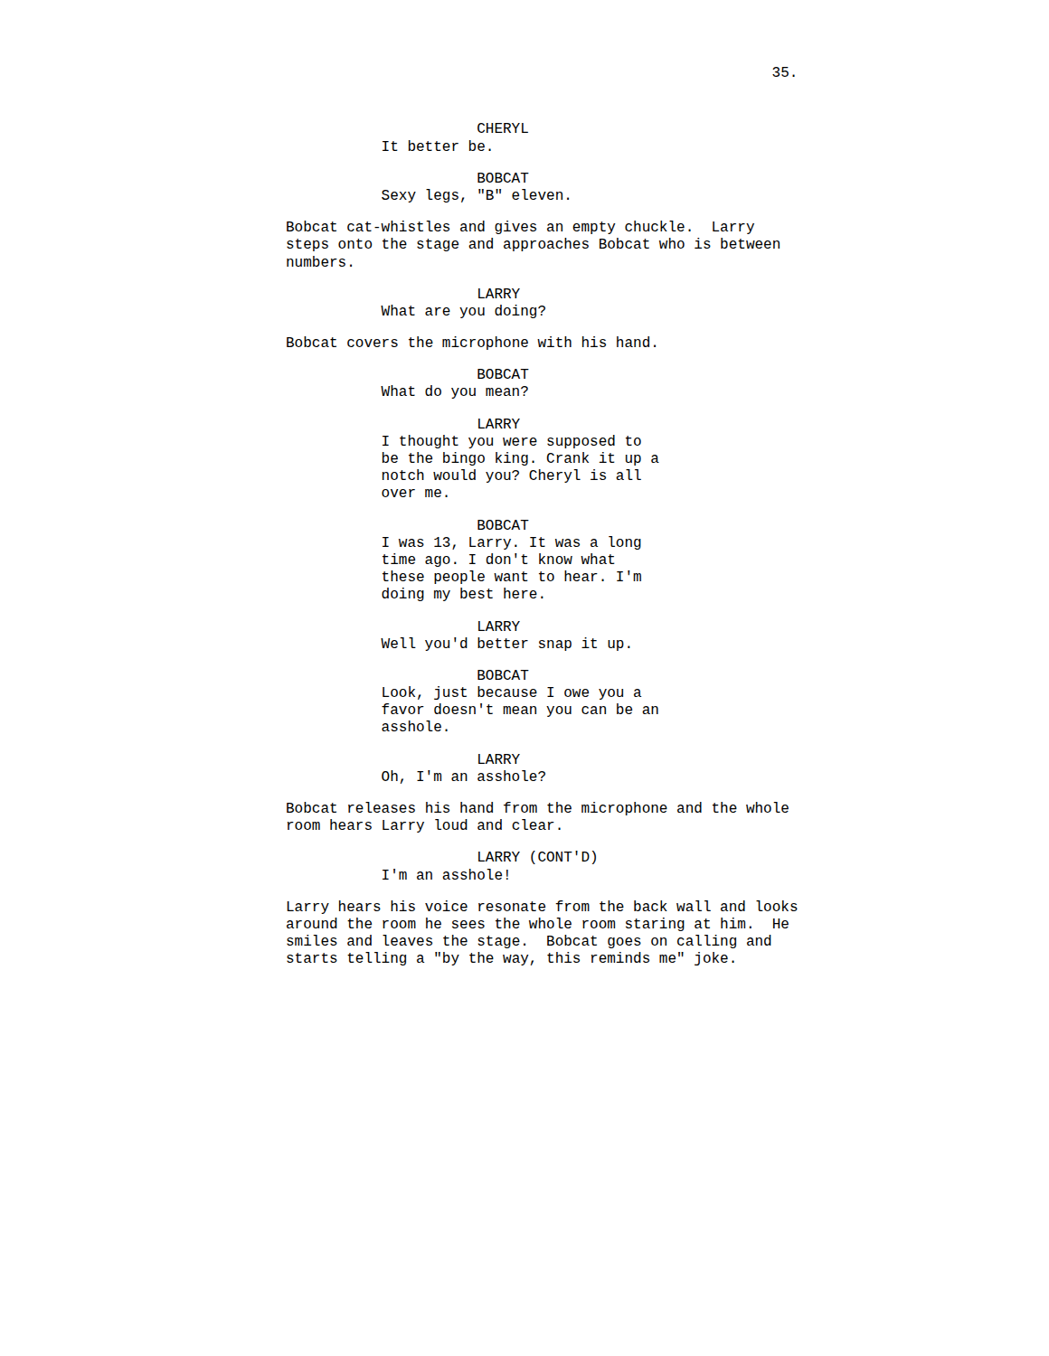35.
Cheryl
It better be.
Bobcat
Sexy legs, "B" eleven.
Bobcat cat-whistles and gives an empty chuckle. Larry steps onto the stage and approaches Bobcat who is between numbers.
Larry
What are you doing?
Bobcat covers the microphone with his hand.
Bobcat
What do you mean?
Larry
I thought you were supposed to be the bingo king. Crank it up a notch would you? Cheryl is all over me.
Bobcat
I was 13, Larry. It was a long time ago. I don't know what these people want to hear. I'm doing my best here.
Larry
Well you'd better snap it up.
Bobcat
Look, just because I owe you a favor doesn't mean you can be an asshole.
Larry
Oh, I'm an asshole?
Bobcat releases his hand from the microphone and the whole room hears Larry loud and clear.
Larry (CONT'D)
I'm an asshole!
Larry hears his voice resonate from the back wall and looks around the room he sees the whole room staring at him. He smiles and leaves the stage. Bobcat goes on calling and starts telling a "by the way, this reminds me" joke.